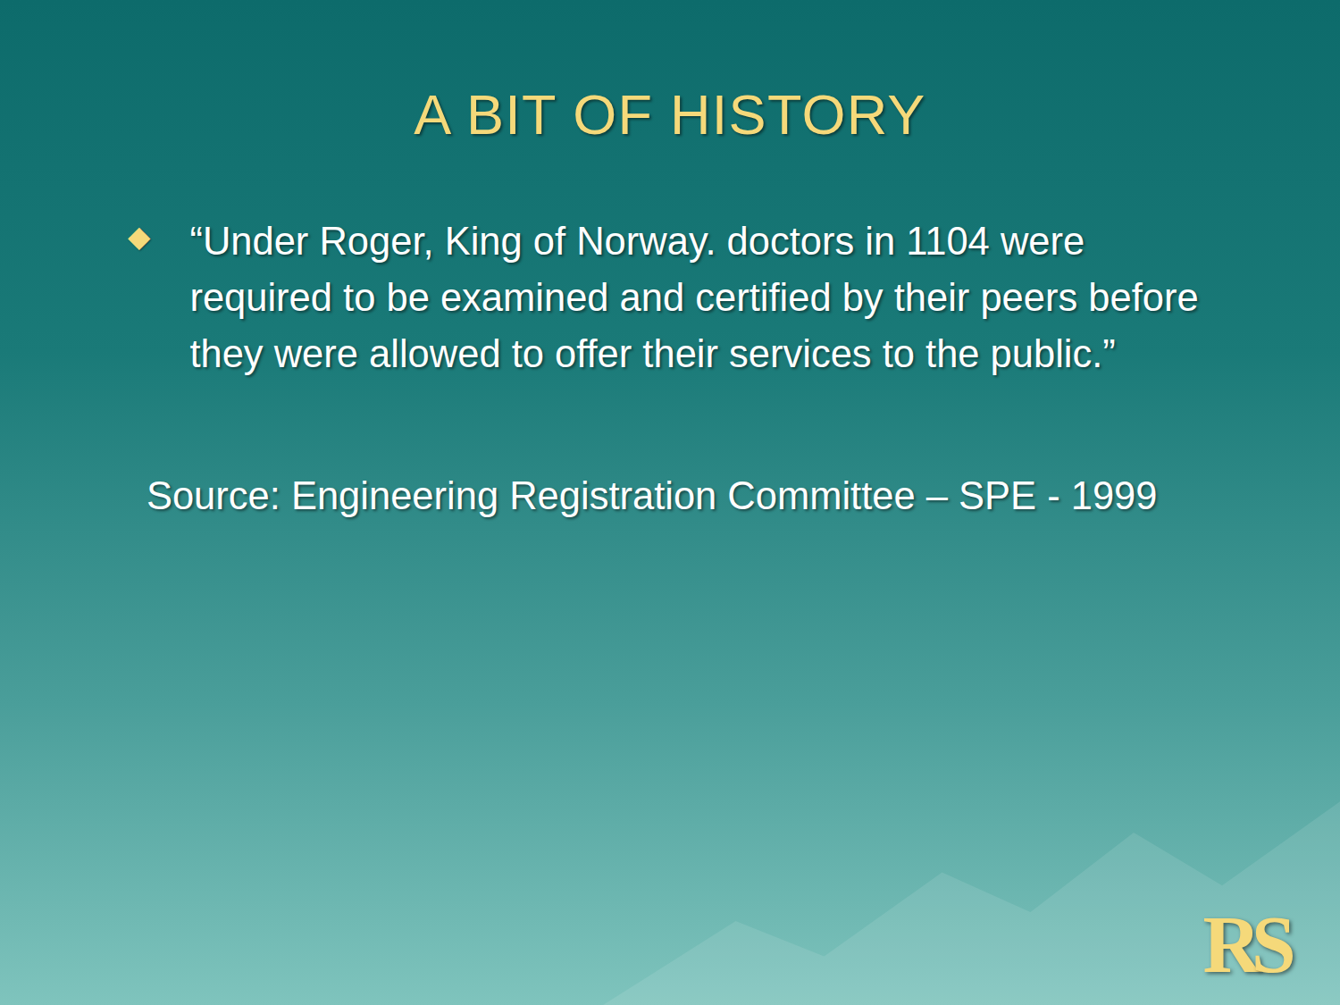A BIT OF HISTORY
“Under Roger, King of Norway. doctors in 1104 were required to be examined and certified by their peers before they were allowed to offer their services to the public.”
Source: Engineering Registration Committee – SPE - 1999
RS